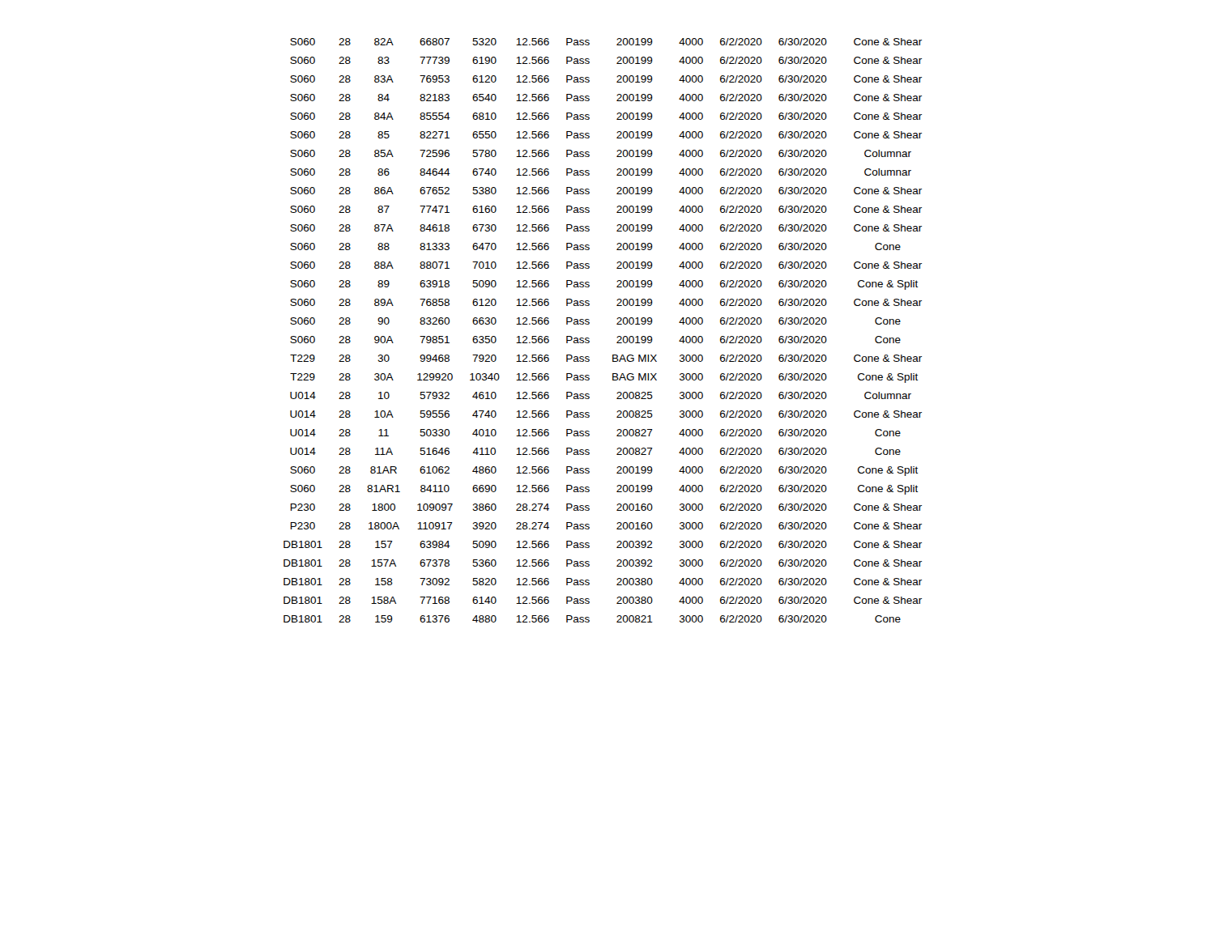| S060 | 28 | 82A | 66807 | 5320 | 12.566 | Pass | 200199 | 4000 | 6/2/2020 | 6/30/2020 | Cone & Shear |
| S060 | 28 | 83 | 77739 | 6190 | 12.566 | Pass | 200199 | 4000 | 6/2/2020 | 6/30/2020 | Cone & Shear |
| S060 | 28 | 83A | 76953 | 6120 | 12.566 | Pass | 200199 | 4000 | 6/2/2020 | 6/30/2020 | Cone & Shear |
| S060 | 28 | 84 | 82183 | 6540 | 12.566 | Pass | 200199 | 4000 | 6/2/2020 | 6/30/2020 | Cone & Shear |
| S060 | 28 | 84A | 85554 | 6810 | 12.566 | Pass | 200199 | 4000 | 6/2/2020 | 6/30/2020 | Cone & Shear |
| S060 | 28 | 85 | 82271 | 6550 | 12.566 | Pass | 200199 | 4000 | 6/2/2020 | 6/30/2020 | Cone & Shear |
| S060 | 28 | 85A | 72596 | 5780 | 12.566 | Pass | 200199 | 4000 | 6/2/2020 | 6/30/2020 | Columnar |
| S060 | 28 | 86 | 84644 | 6740 | 12.566 | Pass | 200199 | 4000 | 6/2/2020 | 6/30/2020 | Columnar |
| S060 | 28 | 86A | 67652 | 5380 | 12.566 | Pass | 200199 | 4000 | 6/2/2020 | 6/30/2020 | Cone & Shear |
| S060 | 28 | 87 | 77471 | 6160 | 12.566 | Pass | 200199 | 4000 | 6/2/2020 | 6/30/2020 | Cone & Shear |
| S060 | 28 | 87A | 84618 | 6730 | 12.566 | Pass | 200199 | 4000 | 6/2/2020 | 6/30/2020 | Cone & Shear |
| S060 | 28 | 88 | 81333 | 6470 | 12.566 | Pass | 200199 | 4000 | 6/2/2020 | 6/30/2020 | Cone |
| S060 | 28 | 88A | 88071 | 7010 | 12.566 | Pass | 200199 | 4000 | 6/2/2020 | 6/30/2020 | Cone & Shear |
| S060 | 28 | 89 | 63918 | 5090 | 12.566 | Pass | 200199 | 4000 | 6/2/2020 | 6/30/2020 | Cone & Split |
| S060 | 28 | 89A | 76858 | 6120 | 12.566 | Pass | 200199 | 4000 | 6/2/2020 | 6/30/2020 | Cone & Shear |
| S060 | 28 | 90 | 83260 | 6630 | 12.566 | Pass | 200199 | 4000 | 6/2/2020 | 6/30/2020 | Cone |
| S060 | 28 | 90A | 79851 | 6350 | 12.566 | Pass | 200199 | 4000 | 6/2/2020 | 6/30/2020 | Cone |
| T229 | 28 | 30 | 99468 | 7920 | 12.566 | Pass | BAG MIX | 3000 | 6/2/2020 | 6/30/2020 | Cone & Shear |
| T229 | 28 | 30A | 129920 | 10340 | 12.566 | Pass | BAG MIX | 3000 | 6/2/2020 | 6/30/2020 | Cone & Split |
| U014 | 28 | 10 | 57932 | 4610 | 12.566 | Pass | 200825 | 3000 | 6/2/2020 | 6/30/2020 | Columnar |
| U014 | 28 | 10A | 59556 | 4740 | 12.566 | Pass | 200825 | 3000 | 6/2/2020 | 6/30/2020 | Cone & Shear |
| U014 | 28 | 11 | 50330 | 4010 | 12.566 | Pass | 200827 | 4000 | 6/2/2020 | 6/30/2020 | Cone |
| U014 | 28 | 11A | 51646 | 4110 | 12.566 | Pass | 200827 | 4000 | 6/2/2020 | 6/30/2020 | Cone |
| S060 | 28 | 81AR | 61062 | 4860 | 12.566 | Pass | 200199 | 4000 | 6/2/2020 | 6/30/2020 | Cone & Split |
| S060 | 28 | 81AR1 | 84110 | 6690 | 12.566 | Pass | 200199 | 4000 | 6/2/2020 | 6/30/2020 | Cone & Split |
| P230 | 28 | 1800 | 109097 | 3860 | 28.274 | Pass | 200160 | 3000 | 6/2/2020 | 6/30/2020 | Cone & Shear |
| P230 | 28 | 1800A | 110917 | 3920 | 28.274 | Pass | 200160 | 3000 | 6/2/2020 | 6/30/2020 | Cone & Shear |
| DB1801 | 28 | 157 | 63984 | 5090 | 12.566 | Pass | 200392 | 3000 | 6/2/2020 | 6/30/2020 | Cone & Shear |
| DB1801 | 28 | 157A | 67378 | 5360 | 12.566 | Pass | 200392 | 3000 | 6/2/2020 | 6/30/2020 | Cone & Shear |
| DB1801 | 28 | 158 | 73092 | 5820 | 12.566 | Pass | 200380 | 4000 | 6/2/2020 | 6/30/2020 | Cone & Shear |
| DB1801 | 28 | 158A | 77168 | 6140 | 12.566 | Pass | 200380 | 4000 | 6/2/2020 | 6/30/2020 | Cone & Shear |
| DB1801 | 28 | 159 | 61376 | 4880 | 12.566 | Pass | 200821 | 3000 | 6/2/2020 | 6/30/2020 | Cone |